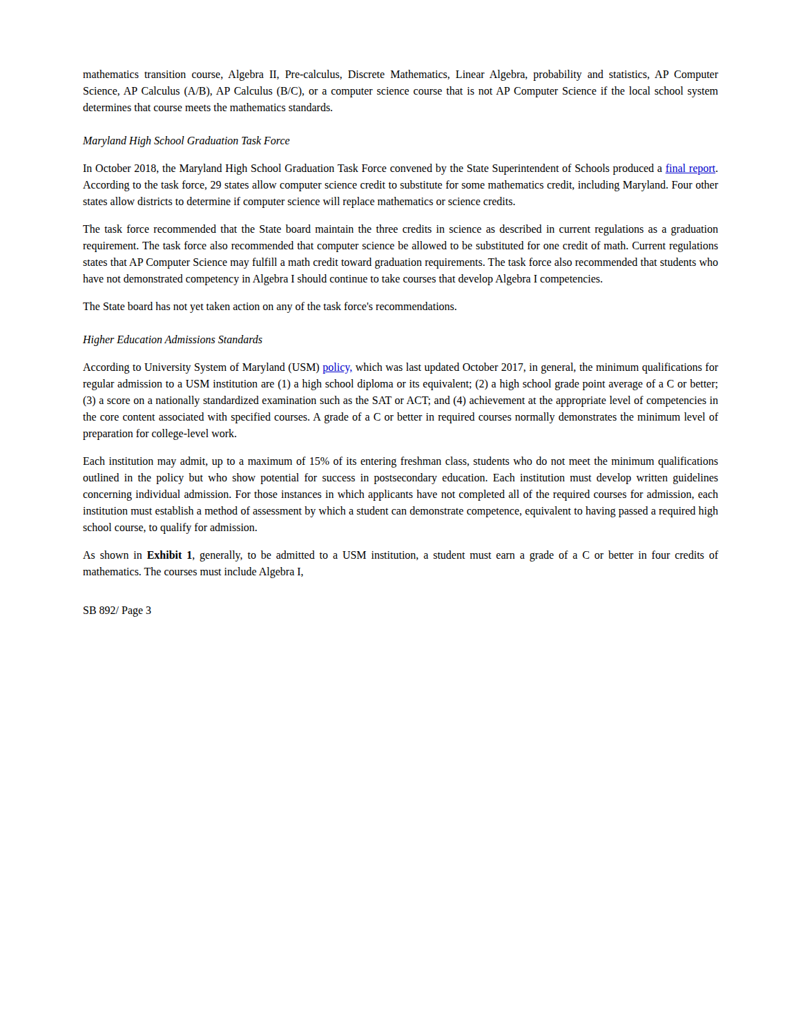mathematics transition course, Algebra II, Pre-calculus, Discrete Mathematics, Linear Algebra, probability and statistics, AP Computer Science, AP Calculus (A/B), AP Calculus (B/C), or a computer science course that is not AP Computer Science if the local school system determines that course meets the mathematics standards.
Maryland High School Graduation Task Force
In October 2018, the Maryland High School Graduation Task Force convened by the State Superintendent of Schools produced a final report. According to the task force, 29 states allow computer science credit to substitute for some mathematics credit, including Maryland. Four other states allow districts to determine if computer science will replace mathematics or science credits.
The task force recommended that the State board maintain the three credits in science as described in current regulations as a graduation requirement. The task force also recommended that computer science be allowed to be substituted for one credit of math. Current regulations states that AP Computer Science may fulfill a math credit toward graduation requirements. The task force also recommended that students who have not demonstrated competency in Algebra I should continue to take courses that develop Algebra I competencies.
The State board has not yet taken action on any of the task force's recommendations.
Higher Education Admissions Standards
According to University System of Maryland (USM) policy, which was last updated October 2017, in general, the minimum qualifications for regular admission to a USM institution are (1) a high school diploma or its equivalent; (2) a high school grade point average of a C or better; (3) a score on a nationally standardized examination such as the SAT or ACT; and (4) achievement at the appropriate level of competencies in the core content associated with specified courses. A grade of a C or better in required courses normally demonstrates the minimum level of preparation for college-level work.
Each institution may admit, up to a maximum of 15% of its entering freshman class, students who do not meet the minimum qualifications outlined in the policy but who show potential for success in postsecondary education. Each institution must develop written guidelines concerning individual admission. For those instances in which applicants have not completed all of the required courses for admission, each institution must establish a method of assessment by which a student can demonstrate competence, equivalent to having passed a required high school course, to qualify for admission.
As shown in Exhibit 1, generally, to be admitted to a USM institution, a student must earn a grade of a C or better in four credits of mathematics. The courses must include Algebra I,
SB 892/ Page 3